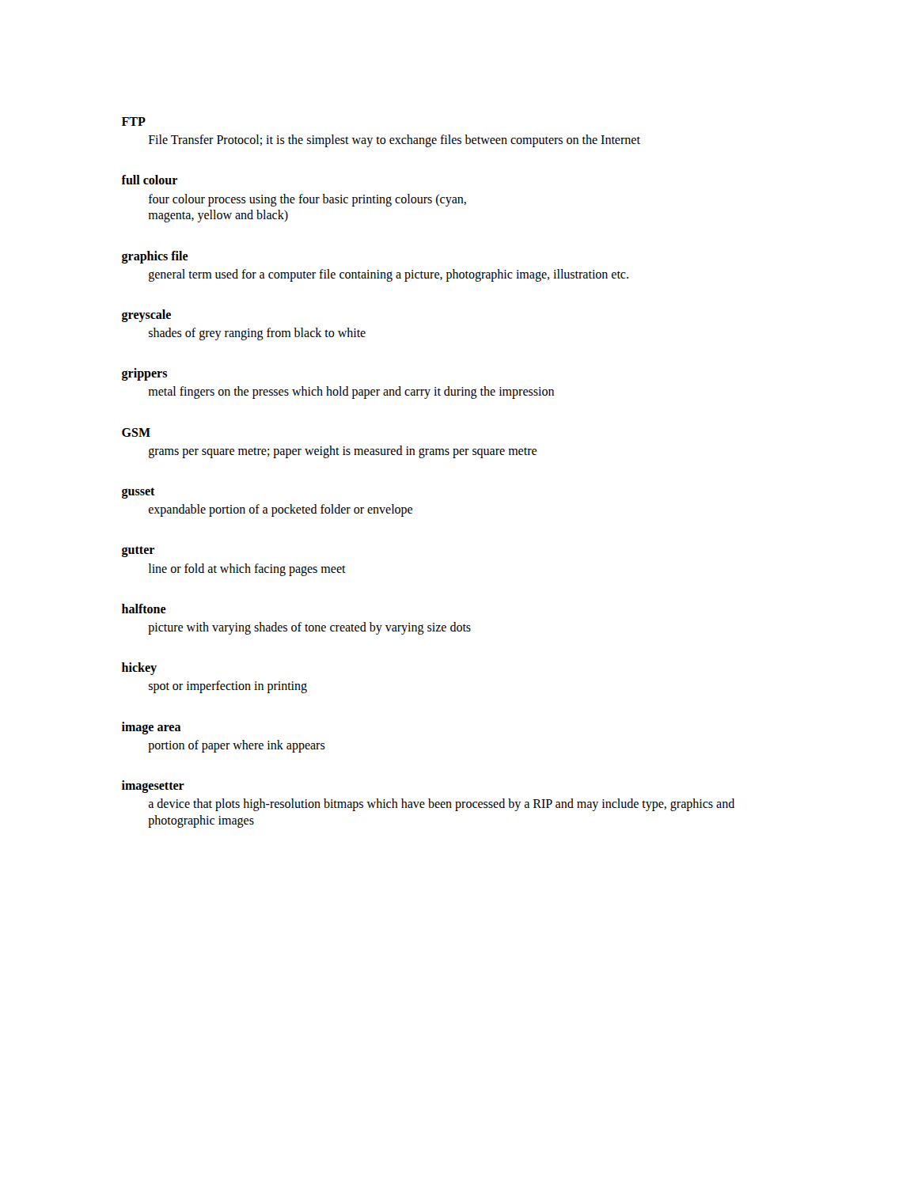FTP
File Transfer Protocol; it is the simplest way to exchange files between computers on the Internet
full colour
four colour process using the four basic printing colours (cyan,
magenta, yellow and black)
graphics file
general term used for a computer file containing a picture, photographic image, illustration etc.
greyscale
shades of grey ranging from black to white
grippers
metal fingers on the presses which hold paper and carry it during the impression
GSM
grams per square metre; paper weight is measured in grams per square metre
gusset
expandable portion of a pocketed folder or envelope
gutter
line or fold at which facing pages meet
halftone
picture with varying shades of tone created by varying size dots
hickey
spot or imperfection in printing
image area
portion of paper where ink appears
imagesetter
a device that plots high-resolution bitmaps which have been processed by a RIP and may include type, graphics and photographic images